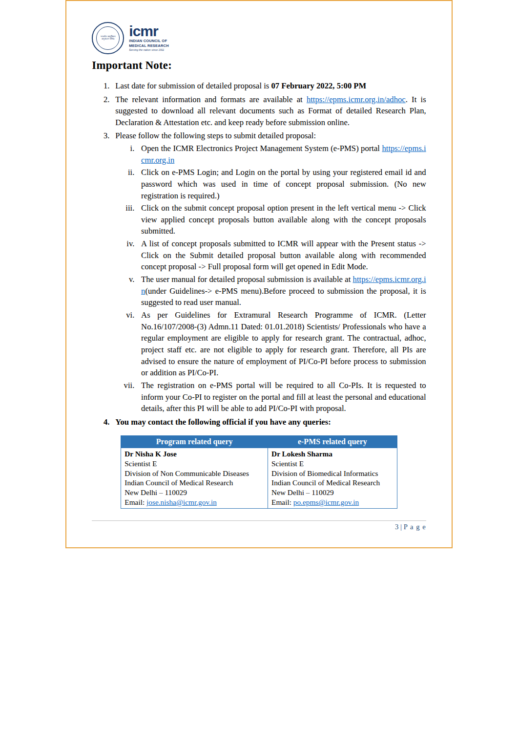भारतीय आयुर्विज्ञान अनुसंधान परिषद
icmr
INDIAN COUNCIL OF
MEDICAL RESEARCH
Serving the nation since 1911
Important Note:
Last date for submission of detailed proposal is 07 February 2022, 5:00 PM
The relevant information and formats are available at https://epms.icmr.org.in/adhoc. It is suggested to download all relevant documents such as Format of detailed Research Plan, Declaration & Attestation etc. and keep ready before submission online.
Please follow the following steps to submit detailed proposal:
Open the ICMR Electronics Project Management System (e-PMS) portal https://epms.icmr.org.in
Click on e-PMS Login; and Login on the portal by using your registered email id and password which was used in time of concept proposal submission. (No new registration is required.)
Click on the submit concept proposal option present in the left vertical menu -> Click view applied concept proposals button available along with the concept proposals submitted.
A list of concept proposals submitted to ICMR will appear with the Present status -> Click on the Submit detailed proposal button available along with recommended concept proposal -> Full proposal form will get opened in Edit Mode.
The user manual for detailed proposal submission is available at https://epms.icmr.org.in(under Guidelines-> e-PMS menu).Before proceed to submission the proposal, it is suggested to read user manual.
As per Guidelines for Extramural Research Programme of ICMR. (Letter No.16/107/2008-(3) Admn.11 Dated: 01.01.2018) Scientists/ Professionals who have a regular employment are eligible to apply for research grant. The contractual, adhoc, project staff etc. are not eligible to apply for research grant. Therefore, all PIs are advised to ensure the nature of employment of PI/Co-PI before process to submission or addition as PI/Co-PI.
The registration on e-PMS portal will be required to all Co-PIs. It is requested to inform your Co-PI to register on the portal and fill at least the personal and educational details, after this PI will be able to add PI/Co-PI with proposal.
You may contact the following official if you have any queries:
| Program related query | e-PMS related query |
| --- | --- |
| Dr Nisha K Jose Scientist E Division of Non Communicable Diseases Indian Council of Medical Research New Delhi – 110029 Email: jose.nisha@icmr.gov.in | Dr Lokesh Sharma Scientist E Division of Biomedical Informatics Indian Council of Medical Research New Delhi – 110029 Email: po.epms@icmr.gov.in |
3 | P a g e